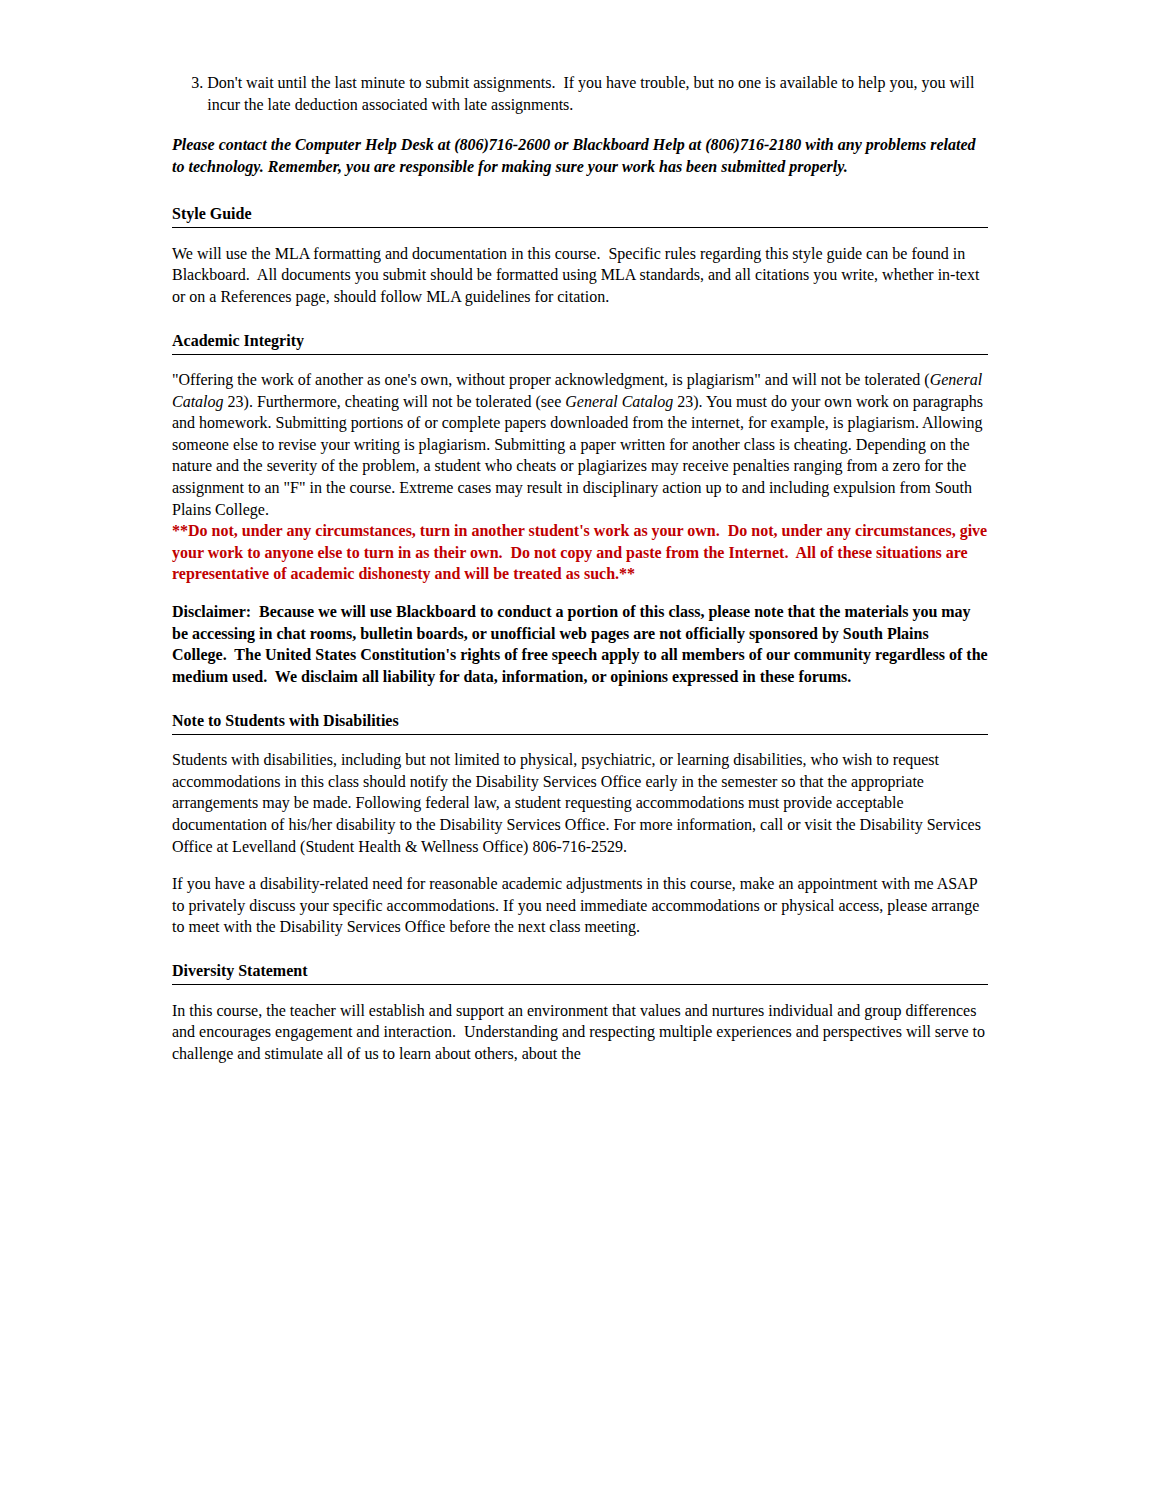Don't wait until the last minute to submit assignments. If you have trouble, but no one is available to help you, you will incur the late deduction associated with late assignments.
Please contact the Computer Help Desk at (806)716-2600 or Blackboard Help at (806)716-2180 with any problems related to technology. Remember, you are responsible for making sure your work has been submitted properly.
Style Guide
We will use the MLA formatting and documentation in this course. Specific rules regarding this style guide can be found in Blackboard. All documents you submit should be formatted using MLA standards, and all citations you write, whether in-text or on a References page, should follow MLA guidelines for citation.
Academic Integrity
"Offering the work of another as one's own, without proper acknowledgment, is plagiarism" and will not be tolerated (General Catalog 23). Furthermore, cheating will not be tolerated (see General Catalog 23). You must do your own work on paragraphs and homework. Submitting portions of or complete papers downloaded from the internet, for example, is plagiarism. Allowing someone else to revise your writing is plagiarism. Submitting a paper written for another class is cheating. Depending on the nature and the severity of the problem, a student who cheats or plagiarizes may receive penalties ranging from a zero for the assignment to an "F" in the course. Extreme cases may result in disciplinary action up to and including expulsion from South Plains College.
**Do not, under any circumstances, turn in another student's work as your own. Do not, under any circumstances, give your work to anyone else to turn in as their own. Do not copy and paste from the Internet. All of these situations are representative of academic dishonesty and will be treated as such.**
Disclaimer: Because we will use Blackboard to conduct a portion of this class, please note that the materials you may be accessing in chat rooms, bulletin boards, or unofficial web pages are not officially sponsored by South Plains College. The United States Constitution's rights of free speech apply to all members of our community regardless of the medium used. We disclaim all liability for data, information, or opinions expressed in these forums.
Note to Students with Disabilities
Students with disabilities, including but not limited to physical, psychiatric, or learning disabilities, who wish to request accommodations in this class should notify the Disability Services Office early in the semester so that the appropriate arrangements may be made. Following federal law, a student requesting accommodations must provide acceptable documentation of his/her disability to the Disability Services Office. For more information, call or visit the Disability Services Office at Levelland (Student Health & Wellness Office) 806-716-2529.
If you have a disability-related need for reasonable academic adjustments in this course, make an appointment with me ASAP to privately discuss your specific accommodations. If you need immediate accommodations or physical access, please arrange to meet with the Disability Services Office before the next class meeting.
Diversity Statement
In this course, the teacher will establish and support an environment that values and nurtures individual and group differences and encourages engagement and interaction. Understanding and respecting multiple experiences and perspectives will serve to challenge and stimulate all of us to learn about others, about the